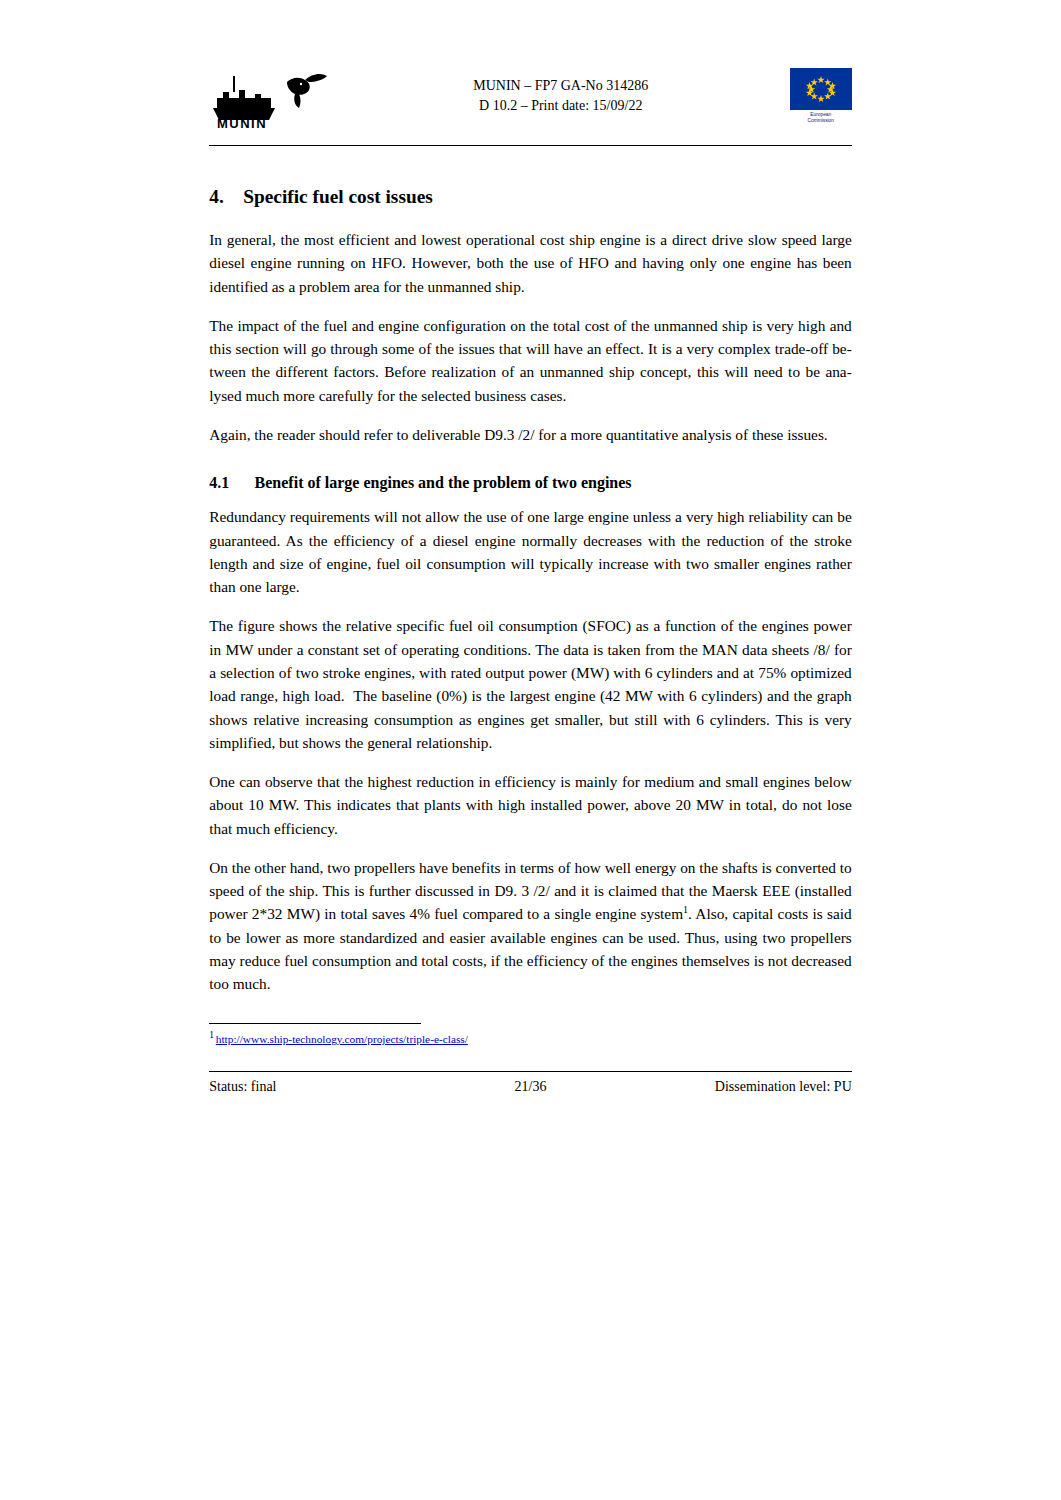MUNIN
MUNIN – FP7 GA-No 314286
D 10.2 – Print date: 15/09/22
European
Commission
4. Specific fuel cost issues
In general, the most efficient and lowest operational cost ship engine is a direct drive slow speed large diesel engine running on HFO. However, both the use of HFO and having only one engine has been identified as a problem area for the unmanned ship.
The impact of the fuel and engine configuration on the total cost of the unmanned ship is very high and this section will go through some of the issues that will have an effect. It is a very complex trade-off between the different factors. Before realization of an unmanned ship concept, this will need to be analysed much more carefully for the selected business cases.
Again, the reader should refer to deliverable D9.3 /2/ for a more quantitative analysis of these issues.
4.1 Benefit of large engines and the problem of two engines
Redundancy requirements will not allow the use of one large engine unless a very high reliability can be guaranteed. As the efficiency of a diesel engine normally decreases with the reduction of the stroke length and size of engine, fuel oil consumption will typically increase with two smaller engines rather than one large.
The figure shows the relative specific fuel oil consumption (SFOC) as a function of the engines power in MW under a constant set of operating conditions. The data is taken from the MAN data sheets /8/ for a selection of two stroke engines, with rated output power (MW) with 6 cylinders and at 75% optimized load range, high load. The baseline (0%) is the largest engine (42 MW with 6 cylinders) and the graph shows relative increasing consumption as engines get smaller, but still with 6 cylinders. This is very simplified, but shows the general relationship.
One can observe that the highest reduction in efficiency is mainly for medium and small engines below about 10 MW. This indicates that plants with high installed power, above 20 MW in total, do not lose that much efficiency.
On the other hand, two propellers have benefits in terms of how well energy on the shafts is converted to speed of the ship. This is further discussed in D9. 3 /2/ and it is claimed that the Maersk EEE (installed power 2*32 MW) in total saves 4% fuel compared to a single engine system1. Also, capital costs is said to be lower as more standardized and easier available engines can be used. Thus, using two propellers may reduce fuel consumption and total costs, if the efficiency of the engines themselves is not decreased too much.
1http://www.ship-technology.com/projects/triple-e-class/
Status: final
21/36
Dissemination level: PU